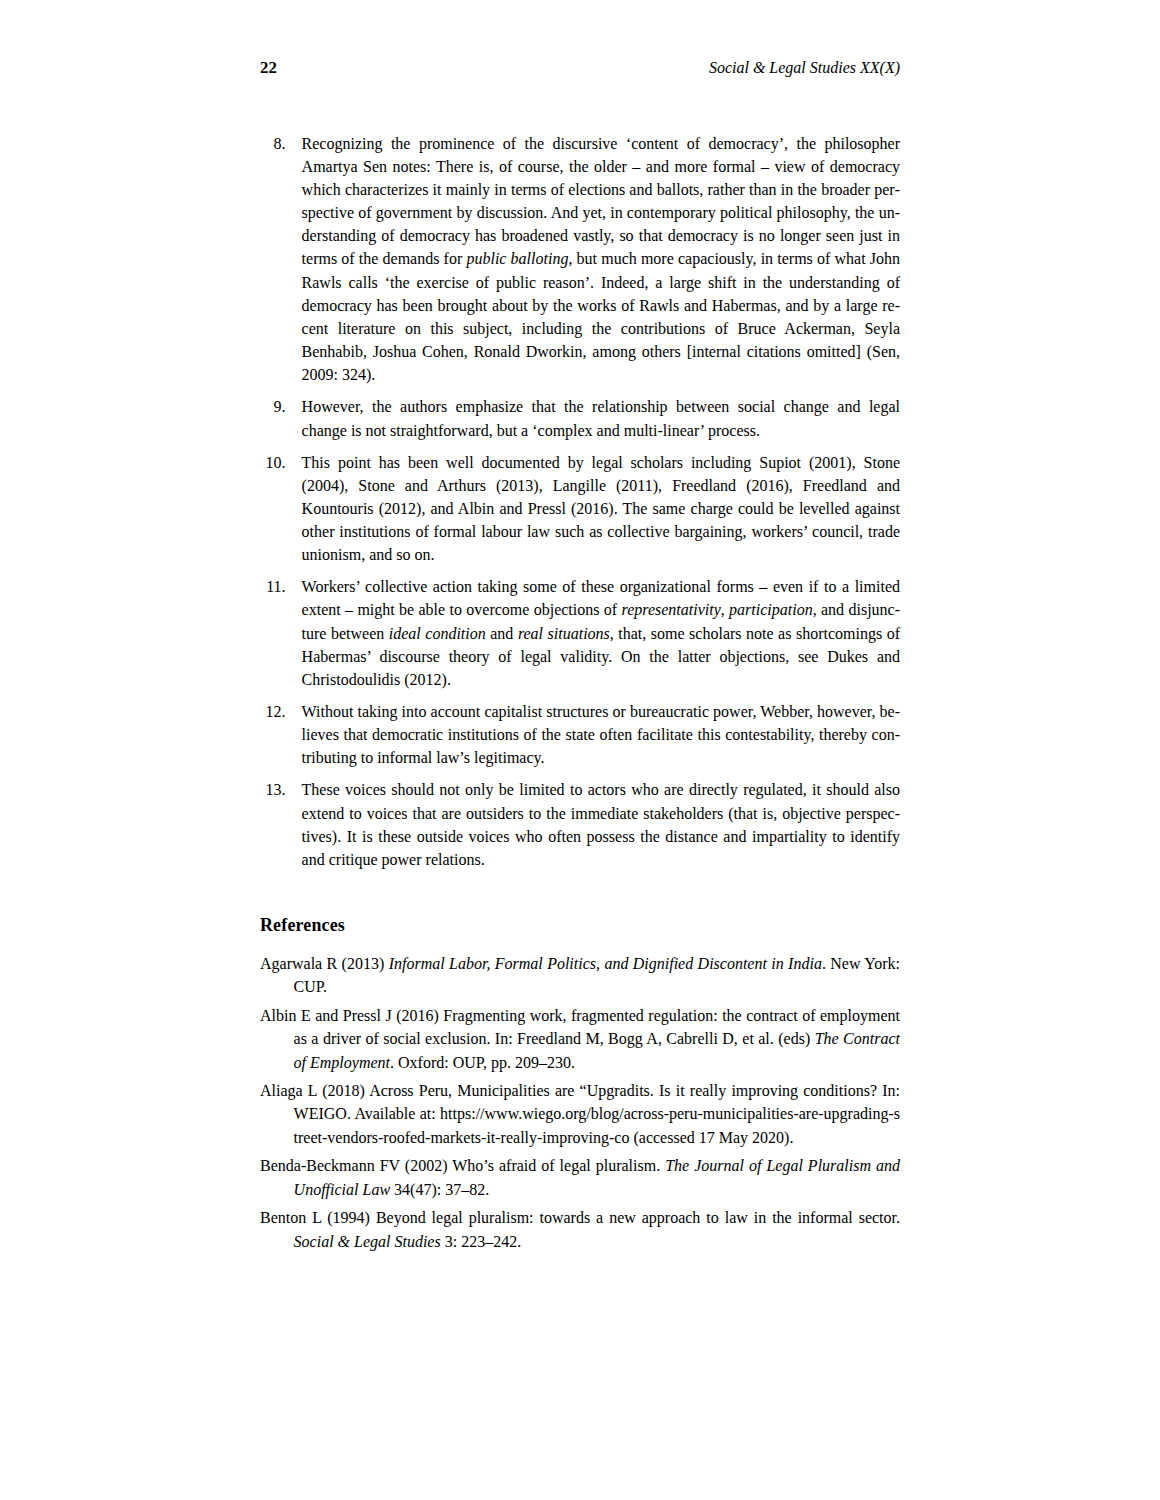22 Social & Legal Studies XX(X)
8. Recognizing the prominence of the discursive ‘content of democracy’, the philosopher Amartya Sen notes: There is, of course, the older – and more formal – view of democracy which characterizes it mainly in terms of elections and ballots, rather than in the broader perspective of government by discussion. And yet, in contemporary political philosophy, the understanding of democracy has broadened vastly, so that democracy is no longer seen just in terms of the demands for public balloting, but much more capaciously, in terms of what John Rawls calls ‘the exercise of public reason’. Indeed, a large shift in the understanding of democracy has been brought about by the works of Rawls and Habermas, and by a large recent literature on this subject, including the contributions of Bruce Ackerman, Seyla Benhabib, Joshua Cohen, Ronald Dworkin, among others [internal citations omitted] (Sen, 2009: 324).
9. However, the authors emphasize that the relationship between social change and legal change is not straightforward, but a ‘complex and multi-linear’ process.
10. This point has been well documented by legal scholars including Supiot (2001), Stone (2004), Stone and Arthurs (2013), Langille (2011), Freedland (2016), Freedland and Kountouris (2012), and Albin and Pressl (2016). The same charge could be levelled against other institutions of formal labour law such as collective bargaining, workers’ council, trade unionism, and so on.
11. Workers’ collective action taking some of these organizational forms – even if to a limited extent – might be able to overcome objections of representativity, participation, and disjuncture between ideal condition and real situations, that, some scholars note as shortcomings of Habermas’ discourse theory of legal validity. On the latter objections, see Dukes and Christodoulidis (2012).
12. Without taking into account capitalist structures or bureaucratic power, Webber, however, believes that democratic institutions of the state often facilitate this contestability, thereby contributing to informal law’s legitimacy.
13. These voices should not only be limited to actors who are directly regulated, it should also extend to voices that are outsiders to the immediate stakeholders (that is, objective perspectives). It is these outside voices who often possess the distance and impartiality to identify and critique power relations.
References
Agarwala R (2013) Informal Labor, Formal Politics, and Dignified Discontent in India. New York: CUP.
Albin E and Pressl J (2016) Fragmenting work, fragmented regulation: the contract of employment as a driver of social exclusion. In: Freedland M, Bogg A, Cabrelli D, et al. (eds) The Contract of Employment. Oxford: OUP, pp. 209–230.
Aliaga L (2018) Across Peru, Municipalities are “Upgradits. Is it really improving conditions? In: WEIGO. Available at: https://www.wiego.org/blog/across-peru-municipalities-are-upgrading-street-vendors-roofed-markets-it-really-improving-co (accessed 17 May 2020).
Benda-Beckmann FV (2002) Who’s afraid of legal pluralism. The Journal of Legal Pluralism and Unofficial Law 34(47): 37–82.
Benton L (1994) Beyond legal pluralism: towards a new approach to law in the informal sector. Social & Legal Studies 3: 223–242.